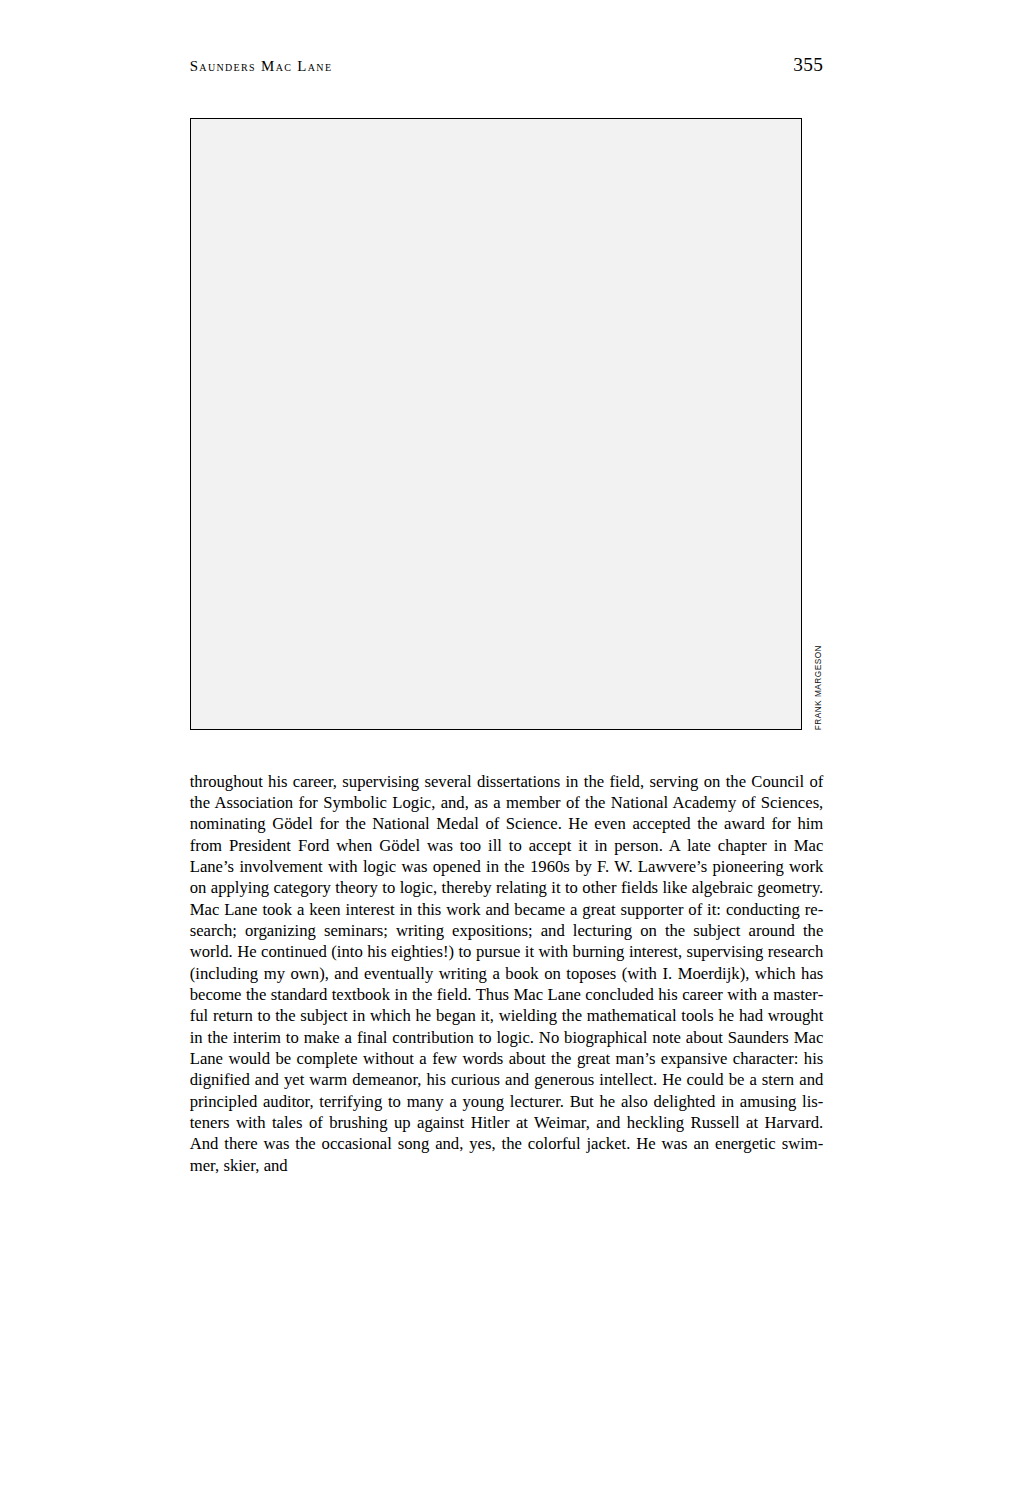Saunders Mac Lane 355
FRANK MARGESON
throughout his career, supervising several dissertations in the field, serving on the Council of the Association for Symbolic Logic, and, as a member of the National Academy of Sciences, nominating Gödel for the National Medal of Science. He even accepted the award for him from President Ford when Gödel was too ill to accept it in person. A late chapter in Mac Lane’s involvement with logic was opened in the 1960s by F. W. Lawvere’s pioneering work on applying category theory to logic, thereby relating it to other fields like algebraic geometry. Mac Lane took a keen interest in this work and became a great supporter of it: conducting research; organizing seminars; writing expositions; and lecturing on the subject around the world. He continued (into his eighties!) to pursue it with burning interest, supervising research (including my own), and eventually writing a book on toposes (with I. Moerdijk), which has become the standard textbook in the field. Thus Mac Lane concluded his career with a masterful return to the subject in which he began it, wielding the mathematical tools he had wrought in the interim to make a final contribution to logic. No biographical note about Saunders Mac Lane would be complete without a few words about the great man’s expansive character: his dignified and yet warm demeanor, his curious and generous intellect. He could be a stern and principled auditor, terrifying to many a young lecturer. But he also delighted in amusing listeners with tales of brushing up against Hitler at Weimar, and heckling Russell at Harvard. And there was the occasional song and, yes, the colorful jacket. He was an energetic swimmer, skier, and